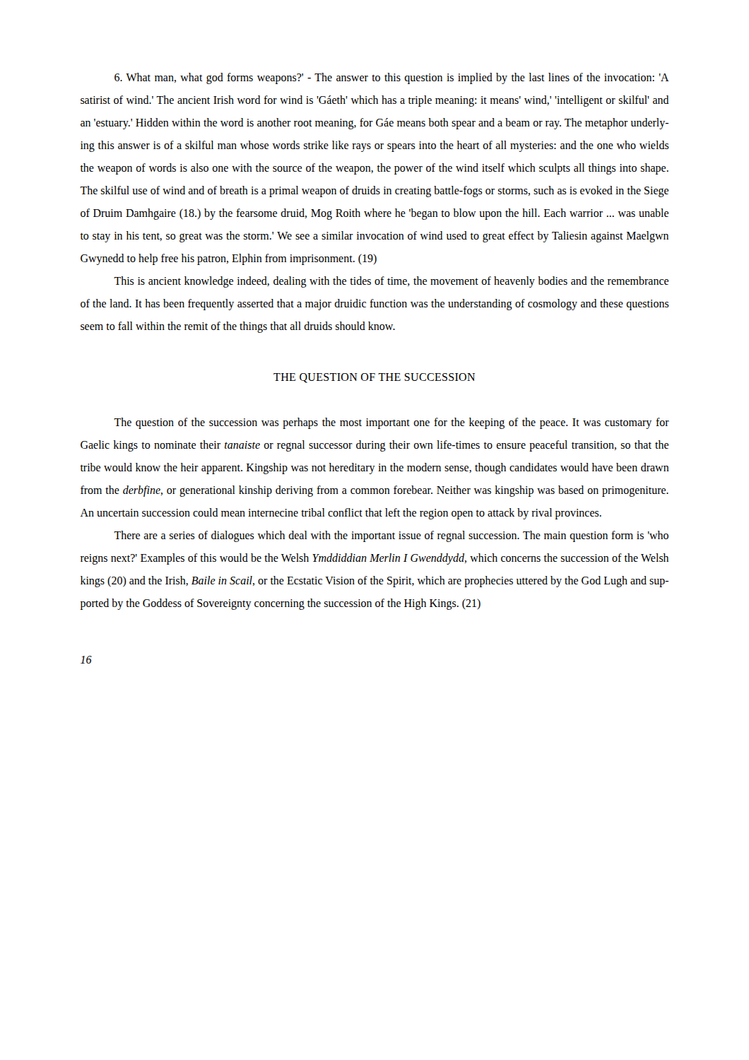6. What man, what god forms weapons?' - The answer to this question is implied by the last lines of the invocation: 'A satirist of wind.' The ancient Irish word for wind is 'Gáeth' which has a triple meaning: it means' wind,' 'intelligent or skilful' and an 'estuary.' Hidden within the word is another root meaning, for Gáe means both spear and a beam or ray. The metaphor underlying this answer is of a skilful man whose words strike like rays or spears into the heart of all mysteries: and the one who wields the weapon of words is also one with the source of the weapon, the power of the wind itself which sculpts all things into shape. The skilful use of wind and of breath is a primal weapon of druids in creating battle-fogs or storms, such as is evoked in the Siege of Druim Damhgaire (18.) by the fearsome druid, Mog Roith where he 'began to blow upon the hill. Each warrior ... was unable to stay in his tent, so great was the storm.' We see a similar invocation of wind used to great effect by Taliesin against Maelgwn Gwynedd to help free his patron, Elphin from imprisonment. (19)
This is ancient knowledge indeed, dealing with the tides of time, the movement of heavenly bodies and the remembrance of the land. It has been frequently asserted that a major druidic function was the understanding of cosmology and these questions seem to fall within the remit of the things that all druids should know.
The Question of the Succession
The question of the succession was perhaps the most important one for the keeping of the peace. It was customary for Gaelic kings to nominate their tanaiste or regnal successor during their own life-times to ensure peaceful transition, so that the tribe would know the heir apparent. Kingship was not hereditary in the modern sense, though candidates would have been drawn from the derbfine, or generational kinship deriving from a common forebear. Neither was kingship was based on primogeniture. An uncertain succession could mean internecine tribal conflict that left the region open to attack by rival provinces.
There are a series of dialogues which deal with the important issue of regnal succession. The main question form is 'who reigns next?' Examples of this would be the Welsh Ymddiddian Merlin I Gwenddydd, which concerns the succession of the Welsh kings (20) and the Irish, Baile in Scail, or the Ecstatic Vision of the Spirit, which are prophecies uttered by the God Lugh and supported by the Goddess of Sovereignty concerning the succession of the High Kings. (21)
16